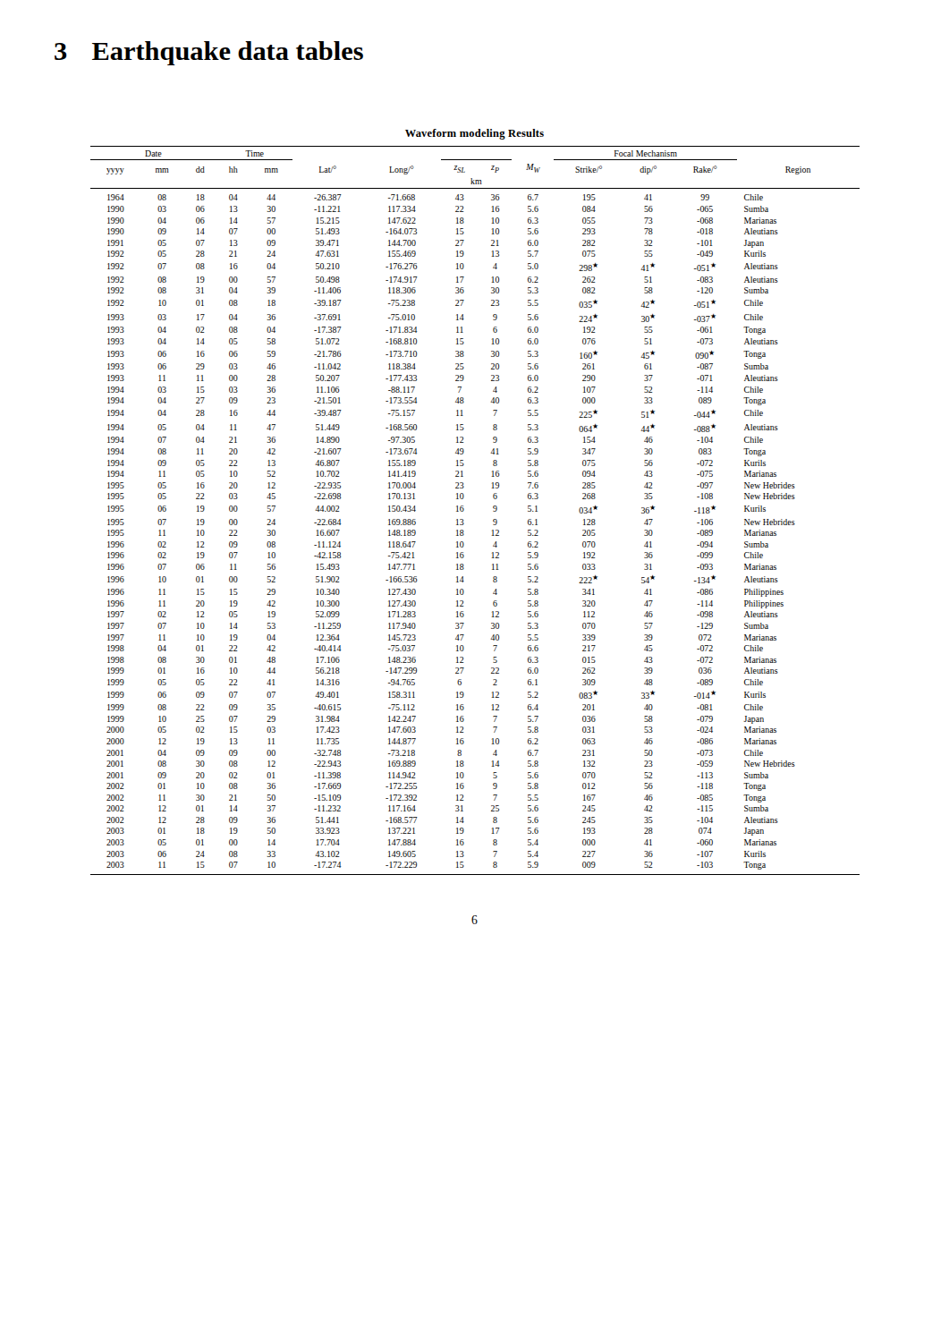3 Earthquake data tables
Waveform modeling Results
| Date | Time | Lat/° | Long/° | | M W | Focal Mechanism | Region |
| --- | --- | --- | --- | --- | --- | --- | --- |
| yyyy | mm | dd | hh | mm | z SL | z P | Strike/° | dip/° | Rake/° |
| | | | | | | | km | | | | | |
| 1964 | 08 | 18 | 04 | 44 | -26.387 | -71.668 | 43 | 36 | 6.7 | 195 | 41 | 99 | Chile |
| 1990 | 03 | 06 | 13 | 30 | -11.221 | 117.334 | 22 | 16 | 5.6 | 084 | 56 | -065 | Sumba |
| 1990 | 04 | 06 | 14 | 57 | 15.215 | 147.622 | 18 | 10 | 6.3 | 055 | 73 | -068 | Marianas |
| 1990 | 09 | 14 | 07 | 00 | 51.493 | -164.073 | 15 | 10 | 5.6 | 293 | 78 | -018 | Aleutians |
| 1991 | 05 | 07 | 13 | 09 | 39.471 | 144.700 | 27 | 21 | 6.0 | 282 | 32 | -101 | Japan |
| 1992 | 05 | 28 | 21 | 24 | 47.631 | 155.469 | 19 | 13 | 5.7 | 075 | 55 | -049 | Kurils |
| 1992 | 07 | 08 | 16 | 04 | 50.210 | -176.276 | 10 | 4 | 5.0 | 298 ★ | 41 ★ | -051 ★ | Aleutians |
| 1992 | 08 | 19 | 00 | 57 | 50.498 | -174.917 | 17 | 10 | 6.2 | 262 | 51 | -083 | Aleutians |
| 1992 | 08 | 31 | 04 | 39 | -11.406 | 118.306 | 36 | 30 | 5.3 | 082 | 58 | -120 | Sumba |
| 1992 | 10 | 01 | 08 | 18 | -39.187 | -75.238 | 27 | 23 | 5.5 | 035 ★ | 42 ★ | -051 ★ | Chile |
| 1993 | 03 | 17 | 04 | 36 | -37.691 | -75.010 | 14 | 9 | 5.6 | 224 ★ | 30 ★ | -037 ★ | Chile |
| 1993 | 04 | 02 | 08 | 04 | -17.387 | -171.834 | 11 | 6 | 6.0 | 192 | 55 | -061 | Tonga |
| 1993 | 04 | 14 | 05 | 58 | 51.072 | -168.810 | 15 | 10 | 6.0 | 076 | 51 | -073 | Aleutians |
| 1993 | 06 | 16 | 06 | 59 | -21.786 | -173.710 | 38 | 30 | 5.3 | 160 ★ | 45 ★ | 090 ★ | Tonga |
| 1993 | 06 | 29 | 03 | 46 | -11.042 | 118.384 | 25 | 20 | 5.6 | 261 | 61 | -087 | Sumba |
| 1993 | 11 | 11 | 00 | 28 | 50.207 | -177.433 | 29 | 23 | 6.0 | 290 | 37 | -071 | Aleutians |
| 1994 | 03 | 15 | 03 | 36 | 11.106 | -88.117 | 7 | 4 | 6.2 | 107 | 52 | -114 | Chile |
| 1994 | 04 | 27 | 09 | 23 | -21.501 | -173.554 | 48 | 40 | 6.3 | 000 | 33 | 089 | Tonga |
| 1994 | 04 | 28 | 16 | 44 | -39.487 | -75.157 | 11 | 7 | 5.5 | 225 ★ | 51 ★ | -044 ★ | Chile |
| 1994 | 05 | 04 | 11 | 47 | 51.449 | -168.560 | 15 | 8 | 5.3 | 064 ★ | 44 ★ | -088 ★ | Aleutians |
| 1994 | 07 | 04 | 21 | 36 | 14.890 | -97.305 | 12 | 9 | 6.3 | 154 | 46 | -104 | Chile |
| 1994 | 08 | 11 | 20 | 42 | -21.607 | -173.674 | 49 | 41 | 5.9 | 347 | 30 | 083 | Tonga |
| 1994 | 09 | 05 | 22 | 13 | 46.807 | 155.189 | 15 | 8 | 5.8 | 075 | 56 | -072 | Kurils |
| 1994 | 11 | 05 | 10 | 52 | 10.702 | 141.419 | 21 | 16 | 5.6 | 094 | 43 | -075 | Marianas |
| 1995 | 05 | 16 | 20 | 12 | -22.935 | 170.004 | 23 | 19 | 7.6 | 285 | 42 | -097 | New Hebrides |
| 1995 | 05 | 22 | 03 | 45 | -22.698 | 170.131 | 10 | 6 | 6.3 | 268 | 35 | -108 | New Hebrides |
| 1995 | 06 | 19 | 00 | 57 | 44.002 | 150.434 | 16 | 9 | 5.1 | 034 ★ | 36 ★ | -118 ★ | Kurils |
| 1995 | 07 | 19 | 00 | 24 | -22.684 | 169.886 | 13 | 9 | 6.1 | 128 | 47 | -106 | New Hebrides |
| 1995 | 11 | 10 | 22 | 30 | 16.607 | 148.189 | 18 | 12 | 5.2 | 205 | 30 | -089 | Marianas |
| 1996 | 02 | 12 | 09 | 08 | -11.124 | 118.647 | 10 | 4 | 6.2 | 070 | 41 | -094 | Sumba |
| 1996 | 02 | 19 | 07 | 10 | -42.158 | -75.421 | 16 | 12 | 5.9 | 192 | 36 | -099 | Chile |
| 1996 | 07 | 06 | 11 | 56 | 15.493 | 147.771 | 18 | 11 | 5.6 | 033 | 31 | -093 | Marianas |
| 1996 | 10 | 01 | 00 | 52 | 51.902 | -166.536 | 14 | 8 | 5.2 | 222 ★ | 54 ★ | -134 ★ | Aleutians |
| 1996 | 11 | 15 | 15 | 29 | 10.340 | 127.430 | 10 | 4 | 5.8 | 341 | 41 | -086 | Philippines |
| 1996 | 11 | 20 | 19 | 42 | 10.300 | 127.430 | 12 | 6 | 5.8 | 320 | 47 | -114 | Philippines |
| 1997 | 02 | 12 | 05 | 19 | 52.099 | 171.283 | 16 | 12 | 5.6 | 112 | 46 | -098 | Aleutians |
| 1997 | 07 | 10 | 14 | 53 | -11.259 | 117.940 | 37 | 30 | 5.3 | 070 | 57 | -129 | Sumba |
| 1997 | 11 | 10 | 19 | 04 | 12.364 | 145.723 | 47 | 40 | 5.5 | 339 | 39 | 072 | Marianas |
| 1998 | 04 | 01 | 22 | 42 | -40.414 | -75.037 | 10 | 7 | 6.6 | 217 | 45 | -072 | Chile |
| 1998 | 08 | 30 | 01 | 48 | 17.106 | 148.236 | 12 | 5 | 6.3 | 015 | 43 | -072 | Marianas |
| 1999 | 01 | 16 | 10 | 44 | 56.218 | -147.299 | 27 | 22 | 6.0 | 262 | 39 | 036 | Aleutians |
| 1999 | 05 | 05 | 22 | 41 | 14.316 | -94.765 | 6 | 2 | 6.1 | 309 | 48 | -089 | Chile |
| 1999 | 06 | 09 | 07 | 07 | 49.401 | 158.311 | 19 | 12 | 5.2 | 083 ★ | 33 ★ | -014 ★ | Kurils |
| 1999 | 08 | 22 | 09 | 35 | -40.615 | -75.112 | 16 | 12 | 6.4 | 201 | 40 | -081 | Chile |
| 1999 | 10 | 25 | 07 | 29 | 31.984 | 142.247 | 16 | 7 | 5.7 | 036 | 58 | -079 | Japan |
| 2000 | 05 | 02 | 15 | 03 | 17.423 | 147.603 | 12 | 7 | 5.8 | 031 | 53 | -024 | Marianas |
| 2000 | 12 | 19 | 13 | 11 | 11.735 | 144.877 | 16 | 10 | 6.2 | 063 | 46 | -086 | Marianas |
| 2001 | 04 | 09 | 09 | 00 | -32.748 | -73.218 | 8 | 4 | 6.7 | 231 | 50 | -073 | Chile |
| 2001 | 08 | 30 | 08 | 12 | -22.943 | 169.889 | 18 | 14 | 5.8 | 132 | 23 | -059 | New Hebrides |
| 2001 | 09 | 20 | 02 | 01 | -11.398 | 114.942 | 10 | 5 | 5.6 | 070 | 52 | -113 | Sumba |
| 2002 | 01 | 10 | 08 | 36 | -17.669 | -172.255 | 16 | 9 | 5.8 | 012 | 56 | -118 | Tonga |
| 2002 | 11 | 30 | 21 | 50 | -15.109 | -172.392 | 12 | 7 | 5.5 | 167 | 46 | -085 | Tonga |
| 2002 | 12 | 01 | 14 | 37 | -11.232 | 117.164 | 31 | 25 | 5.6 | 245 | 42 | -115 | Sumba |
| 2002 | 12 | 28 | 09 | 36 | 51.441 | -168.577 | 14 | 8 | 5.6 | 245 | 35 | -104 | Aleutians |
| 2003 | 01 | 18 | 19 | 50 | 33.923 | 137.221 | 19 | 17 | 5.6 | 193 | 28 | 074 | Japan |
| 2003 | 05 | 01 | 00 | 14 | 17.704 | 147.884 | 16 | 8 | 5.4 | 000 | 41 | -060 | Marianas |
| 2003 | 06 | 24 | 08 | 33 | 43.102 | 149.605 | 13 | 7 | 5.4 | 227 | 36 | -107 | Kurils |
| 2003 | 11 | 15 | 07 | 10 | -17.274 | -172.229 | 15 | 8 | 5.9 | 009 | 52 | -103 | Tonga |
6